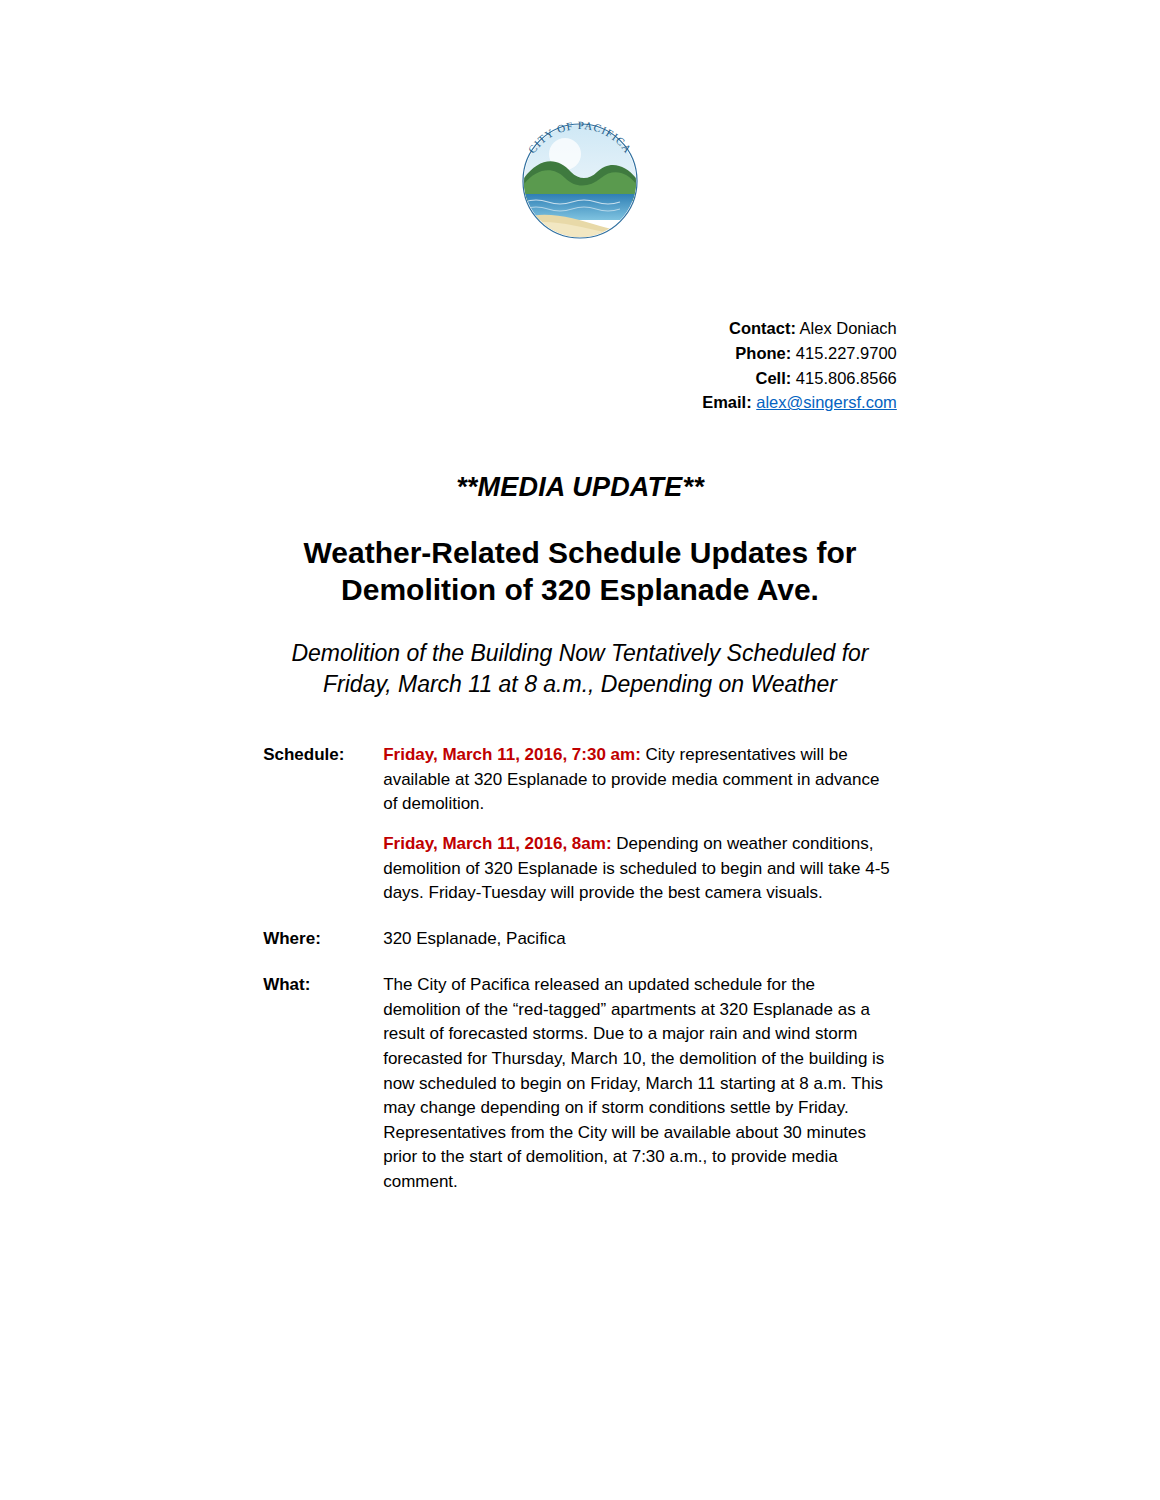CITY OF PACIFICA
Contact: Alex Doniach
Phone: 415.227.9700
Cell: 415.806.8566
Email: alex@singersf.com
**MEDIA UPDATE**
Weather-Related Schedule Updates for Demolition of 320 Esplanade Ave.
Demolition of the Building Now Tentatively Scheduled for Friday, March 11 at 8 a.m., Depending on Weather
| Schedule: | Friday, March 11, 2016, 7:30 am: City representatives will be available at 320 Esplanade to provide media comment in advance of demolition. Friday, March 11, 2016, 8am: Depending on weather conditions, demolition of 320 Esplanade is scheduled to begin and will take 4-5 days. Friday-Tuesday will provide the best camera visuals. |
| Where: | 320 Esplanade, Pacifica |
| What: | The City of Pacifica released an updated schedule for the demolition of the “red-tagged” apartments at 320 Esplanade as a result of forecasted storms. Due to a major rain and wind storm forecasted for Thursday, March 10, the demolition of the building is now scheduled to begin on Friday, March 11 starting at 8 a.m. This may change depending on if storm conditions settle by Friday. Representatives from the City will be available about 30 minutes prior to the start of demolition, at 7:30 a.m., to provide media comment. |